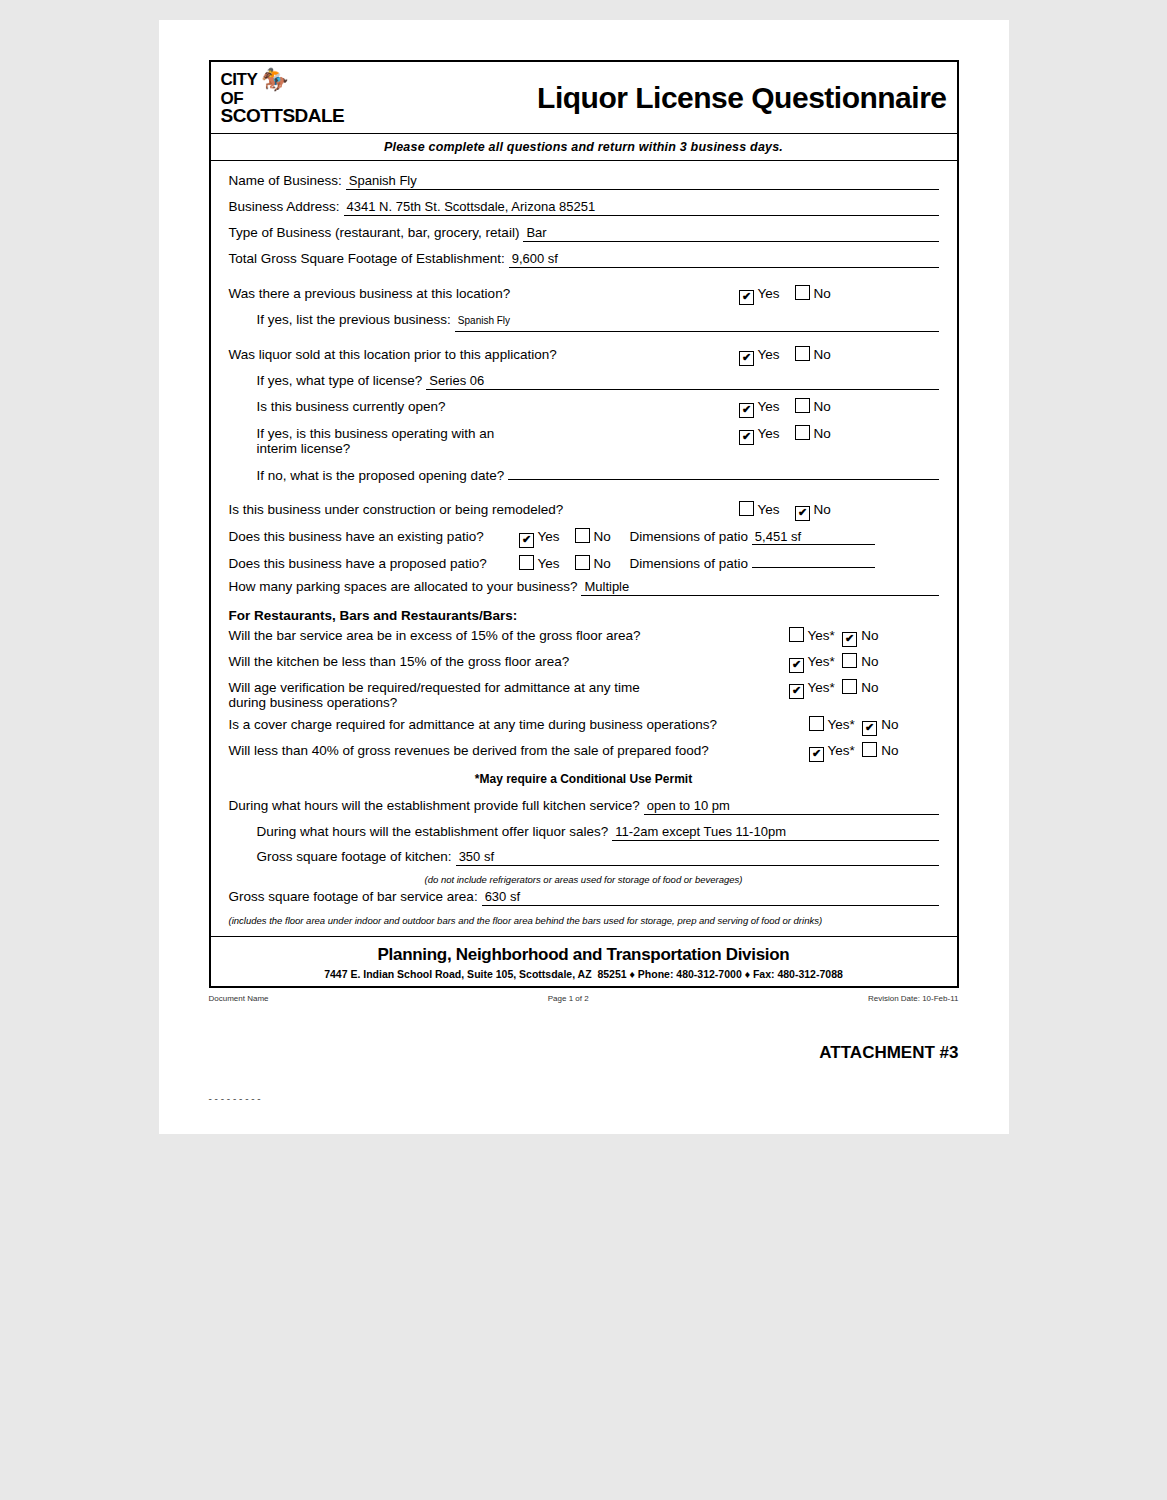CITY 🏇
OF
SCOTTSDALE
Liquor License Questionnaire
Please complete all questions and return within 3 business days.
Name of Business: Spanish Fly
Business Address: 4341 N. 75th St. Scottsdale, Arizona 85251
Type of Business (restaurant, bar, grocery, retail) Bar
Total Gross Square Footage of Establishment: 9,600 sf
Was there a previous business at this location? Yes No
If yes, list the previous business: Spanish Fly
Was liquor sold at this location prior to this application? Yes No
If yes, what type of license? Series 06
Is this business currently open? Yes No
If yes, is this business operating with an
interim license? Yes No
If no, what is the proposed opening date?
Is this business under construction or being remodeled? Yes No
Does this business have an existing patio? Yes No Dimensions of patio 5,451 sf
Does this business have a proposed patio? Yes No Dimensions of patio
How many parking spaces are allocated to your business? Multiple
For Restaurants, Bars and Restaurants/Bars:
Will the bar service area be in excess of 15% of the gross floor area? Yes* No
Will the kitchen be less than 15% of the gross floor area? Yes* No
Will age verification be required/requested for admittance at any time
during business operations? Yes* No
Is a cover charge required for admittance at any time during business operations? Yes* No
Will less than 40% of gross revenues be derived from the sale of prepared food? Yes* No
*May require a Conditional Use Permit
During what hours will the establishment provide full kitchen service? open to 10 pm
During what hours will the establishment offer liquor sales? 11-2am except Tues 11-10pm
Gross square footage of kitchen: 350 sf
(do not include refrigerators or areas used for storage of food or beverages)
Gross square footage of bar service area: 630 sf
(includes the floor area under indoor and outdoor bars and the floor area behind the bars used for storage, prep and serving of food or drinks)
Planning, Neighborhood and Transportation Division
7447 E. Indian School Road, Suite 105, Scottsdale, AZ 85251 ♦ Phone: 480-312-7000 ♦ Fax: 480-312-7088
Document Name Page 1 of 2 Revision Date: 10-Feb-11
ATTACHMENT #3
- - - - - - - - -